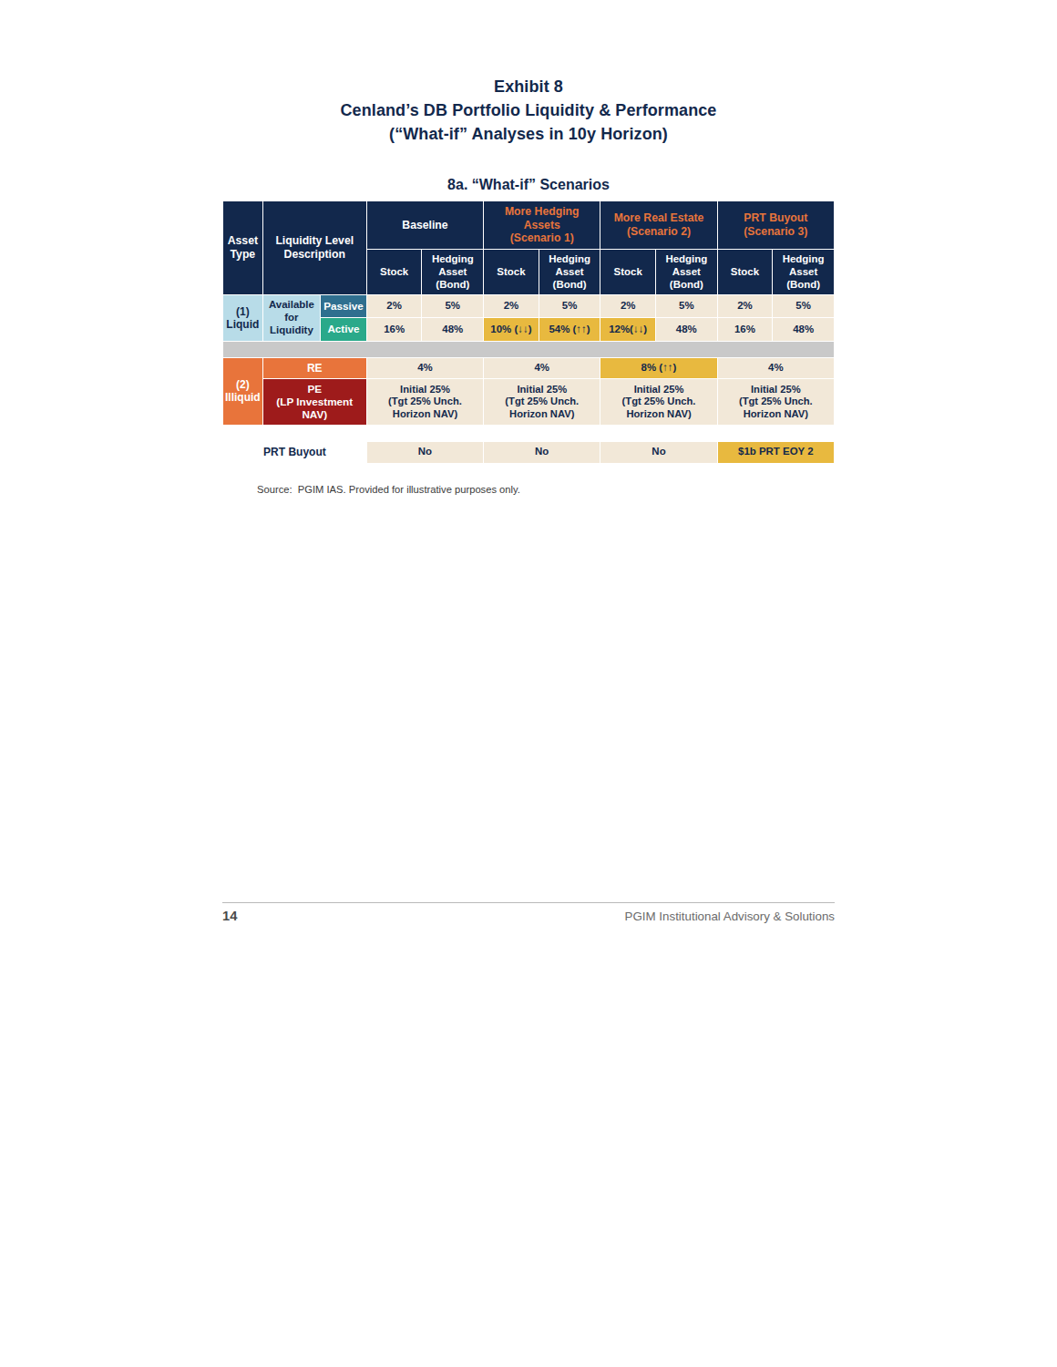Exhibit 8
Cenland’s DB Portfolio Liquidity & Performance
(“What-if” Analyses in 10y Horizon)
8a. “What-if” Scenarios
| Asset Type | Liquidity Level Description | Baseline | More Hedging Assets (Scenario 1) | More Real Estate (Scenario 2) | PRT Buyout (Scenario 3) |
| Stock | Hedging Asset (Bond) | Stock | Hedging Asset (Bond) | Stock | Hedging Asset (Bond) | Stock | Hedging Asset (Bond) |
| (1) Liquid | Available for Liquidity | Passive | 2% | 5% | 2% | 5% | 2% | 5% | 2% | 5% |
| Active | 16% | 48% | 10% (↓↓) | 54% (↑↑) | 12%(↓↓) | 48% | 16% | 48% |
| (2) Illiquid | RE | 4% | 4% | 8% (↑↑) | 4% |
| PE (LP Investment NAV) | Initial 25% (Tgt 25% Unch. Horizon NAV) | Initial 25% (Tgt 25% Unch. Horizon NAV) | Initial 25% (Tgt 25% Unch. Horizon NAV) | Initial 25% (Tgt 25% Unch. Horizon NAV) |
| PRT Buyout | No | No | No | $1b PRT EOY 2 |
Source: PGIM IAS. Provided for illustrative purposes only.
14 PGIM Institutional Advisory & Solutions